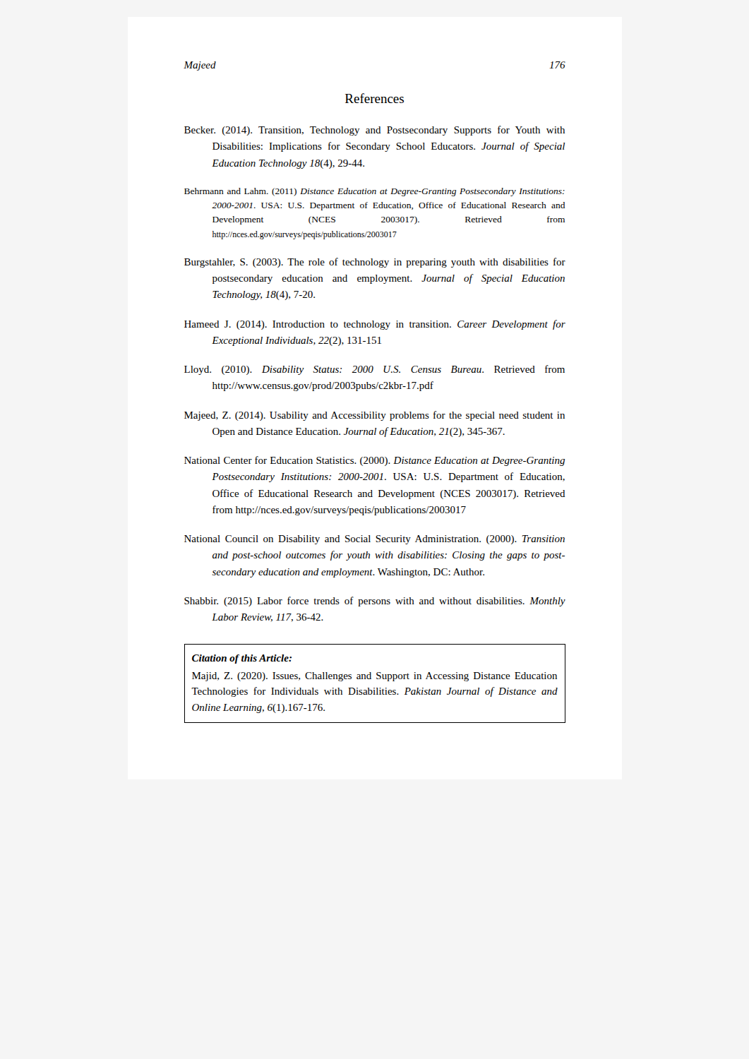Majeed 176
References
Becker. (2014). Transition, Technology and Postsecondary Supports for Youth with Disabilities: Implications for Secondary School Educators. Journal of Special Education Technology 18(4), 29-44.
Behrmann and Lahm. (2011) Distance Education at Degree-Granting Postsecondary Institutions: 2000-2001. USA: U.S. Department of Education, Office of Educational Research and Development (NCES 2003017). Retrieved from http://nces.ed.gov/surveys/peqis/publications/2003017
Burgstahler, S. (2003). The role of technology in preparing youth with disabilities for postsecondary education and employment. Journal of Special Education Technology, 18(4), 7-20.
Hameed J. (2014). Introduction to technology in transition. Career Development for Exceptional Individuals, 22(2), 131-151
Lloyd. (2010). Disability Status: 2000 U.S. Census Bureau. Retrieved from http://www.census.gov/prod/2003pubs/c2kbr-17.pdf
Majeed, Z. (2014). Usability and Accessibility problems for the special need student in Open and Distance Education. Journal of Education, 21(2), 345-367.
National Center for Education Statistics. (2000). Distance Education at Degree-Granting Postsecondary Institutions: 2000-2001. USA: U.S. Department of Education, Office of Educational Research and Development (NCES 2003017). Retrieved from http://nces.ed.gov/surveys/peqis/publications/2003017
National Council on Disability and Social Security Administration. (2000). Transition and post-school outcomes for youth with disabilities: Closing the gaps to post-secondary education and employment. Washington, DC: Author.
Shabbir. (2015) Labor force trends of persons with and without disabilities. Monthly Labor Review, 117, 36-42.
Citation of this Article:
Majid, Z. (2020). Issues, Challenges and Support in Accessing Distance Education Technologies for Individuals with Disabilities. Pakistan Journal of Distance and Online Learning, 6(1).167-176.